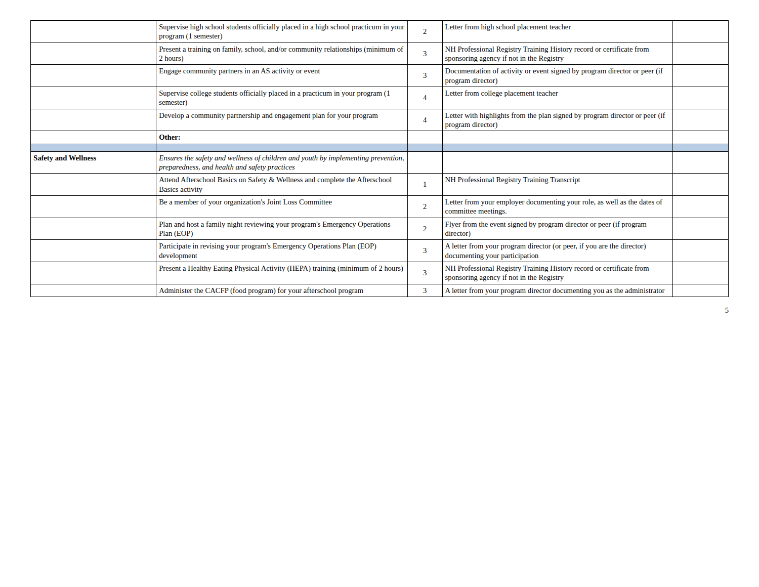| | Supervise high school students officially placed in a high school practicum in your program (1 semester) | 2 | Letter from high school placement teacher | |
| | Present a training on family, school, and/or community relationships (minimum of 2 hours) | 3 | NH Professional Registry Training History record or certificate from sponsoring agency if not in the Registry | |
| | Engage community partners in an AS activity or event | 3 | Documentation of activity or event signed by program director or peer (if program director) | |
| | Supervise college students officially placed in a practicum in your program (1 semester) | 4 | Letter from college placement teacher | |
| | Develop a community partnership and engagement plan for your program | 4 | Letter with highlights from the plan signed by program director or peer (if program director) | |
| | Other: | | | |
| Safety and Wellness | Ensures the safety and wellness of children and youth by implementing prevention, preparedness, and health and safety practices | | | |
| | Attend Afterschool Basics on Safety & Wellness and complete the Afterschool Basics activity | 1 | NH Professional Registry Training Transcript | |
| | Be a member of your organization's Joint Loss Committee | 2 | Letter from your employer documenting your role, as well as the dates of committee meetings. | |
| | Plan and host a family night reviewing your program's Emergency Operations Plan (EOP) | 2 | Flyer from the event signed by program director or peer (if program director) | |
| | Participate in revising your program's Emergency Operations Plan (EOP) development | 3 | A letter from your program director (or peer, if you are the director) documenting your participation | |
| | Present a Healthy Eating Physical Activity (HEPA) training (minimum of 2 hours) | 3 | NH Professional Registry Training History record or certificate from sponsoring agency if not in the Registry | |
| | Administer the CACFP (food program) for your afterschool program | 3 | A letter from your program director documenting you as the administrator | |
5